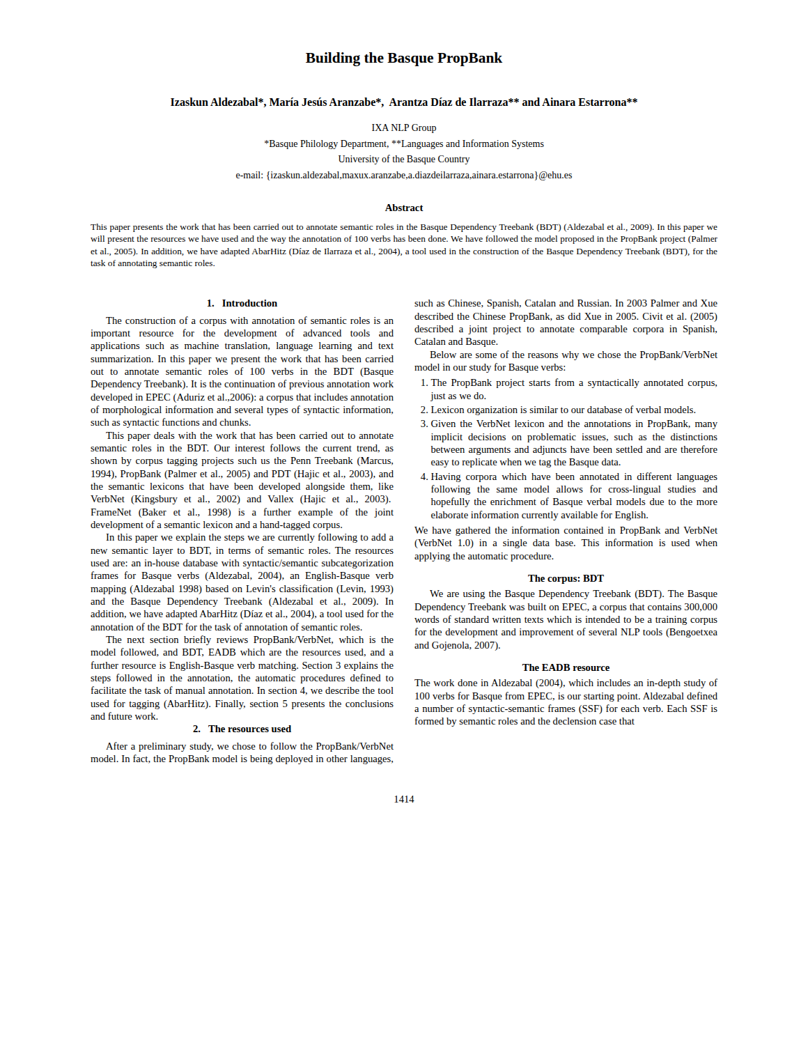Building the Basque PropBank
Izaskun Aldezabal*, María Jesús Aranzabe*, Arantza Díaz de Ilarraza** and Ainara Estarrona**
IXA NLP Group
*Basque Philology Department, **Languages and Information Systems
University of the Basque Country
e-mail: {izaskun.aldezabal,maxux.aranzabe,a.diazdeilarraza,ainara.estarrona}@ehu.es
Abstract
This paper presents the work that has been carried out to annotate semantic roles in the Basque Dependency Treebank (BDT) (Aldezabal et al., 2009). In this paper we will present the resources we have used and the way the annotation of 100 verbs has been done. We have followed the model proposed in the PropBank project (Palmer et al., 2005). In addition, we have adapted AbarHitz (Díaz de Ilarraza et al., 2004), a tool used in the construction of the Basque Dependency Treebank (BDT), for the task of annotating semantic roles.
1. Introduction
The construction of a corpus with annotation of semantic roles is an important resource for the development of advanced tools and applications such as machine translation, language learning and text summarization. In this paper we present the work that has been carried out to annotate semantic roles of 100 verbs in the BDT (Basque Dependency Treebank). It is the continuation of previous annotation work developed in EPEC (Aduriz et al.,2006): a corpus that includes annotation of morphological information and several types of syntactic information, such as syntactic functions and chunks.
This paper deals with the work that has been carried out to annotate semantic roles in the BDT. Our interest follows the current trend, as shown by corpus tagging projects such us the Penn Treebank (Marcus, 1994), PropBank (Palmer et al., 2005) and PDT (Hajic et al., 2003), and the semantic lexicons that have been developed alongside them, like VerbNet (Kingsbury et al., 2002) and Vallex (Hajic et al., 2003). FrameNet (Baker et al., 1998) is a further example of the joint development of a semantic lexicon and a hand-tagged corpus.
In this paper we explain the steps we are currently following to add a new semantic layer to BDT, in terms of semantic roles. The resources used are: an in-house database with syntactic/semantic subcategorization frames for Basque verbs (Aldezabal, 2004), an English-Basque verb mapping (Aldezabal 1998) based on Levin's classification (Levin, 1993) and the Basque Dependency Treebank (Aldezabal et al., 2009). In addition, we have adapted AbarHitz (Díaz et al., 2004), a tool used for the annotation of the BDT for the task of annotation of semantic roles.
The next section briefly reviews PropBank/VerbNet, which is the model followed, and BDT, EADB which are the resources used, and a further resource is English-Basque verb matching. Section 3 explains the steps followed in the annotation, the automatic procedures defined to facilitate the task of manual annotation. In section 4, we describe the tool used for tagging (AbarHitz). Finally, section 5 presents the conclusions and future work.
2. The resources used
After a preliminary study, we chose to follow the PropBank/VerbNet model. In fact, the PropBank model is being deployed in other languages, such as Chinese, Spanish, Catalan and Russian. In 2003 Palmer and Xue described the Chinese PropBank, as did Xue in 2005. Civit et al. (2005) described a joint project to annotate comparable corpora in Spanish, Catalan and Basque.
Below are some of the reasons why we chose the PropBank/VerbNet model in our study for Basque verbs:
The PropBank project starts from a syntactically annotated corpus, just as we do.
Lexicon organization is similar to our database of verbal models.
Given the VerbNet lexicon and the annotations in PropBank, many implicit decisions on problematic issues, such as the distinctions between arguments and adjuncts have been settled and are therefore easy to replicate when we tag the Basque data.
Having corpora which have been annotated in different languages following the same model allows for cross-lingual studies and hopefully the enrichment of Basque verbal models due to the more elaborate information currently available for English.
We have gathered the information contained in PropBank and VerbNet (VerbNet 1.0) in a single data base. This information is used when applying the automatic procedure.
The corpus: BDT
We are using the Basque Dependency Treebank (BDT). The Basque Dependency Treebank was built on EPEC, a corpus that contains 300,000 words of standard written texts which is intended to be a training corpus for the development and improvement of several NLP tools (Bengoetxea and Gojenola, 2007).
The EADB resource
The work done in Aldezabal (2004), which includes an in-depth study of 100 verbs for Basque from EPEC, is our starting point. Aldezabal defined a number of syntactic-semantic frames (SSF) for each verb. Each SSF is formed by semantic roles and the declension case that
1414